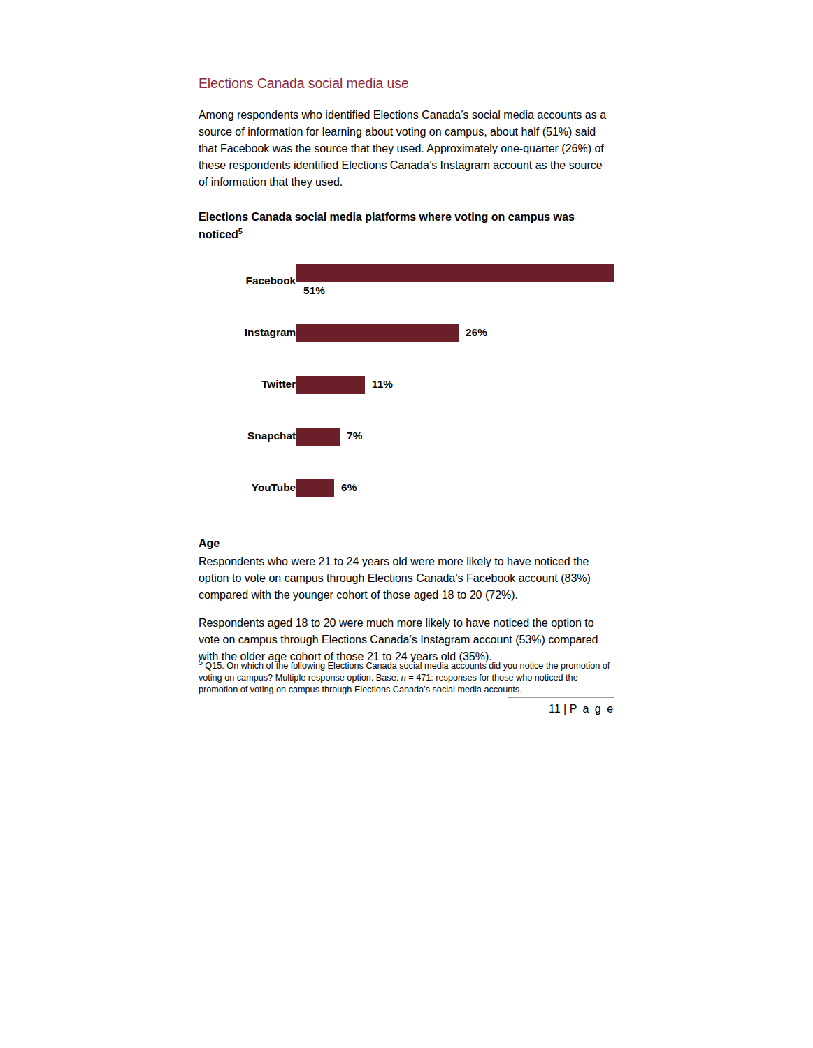Elections Canada social media use
Among respondents who identified Elections Canada’s social media accounts as a source of information for learning about voting on campus, about half (51%) said that Facebook was the source that they used. Approximately one-quarter (26%) of these respondents identified Elections Canada’s Instagram account as the source of information that they used.
Elections Canada social media platforms where voting on campus was noticed5
| Facebook | 51% |
| Instagram | 26% |
| Twitter | 11% |
| Snapchat | 7% |
| YouTube | 6% |
Age
Respondents who were 21 to 24 years old were more likely to have noticed the option to vote on campus through Elections Canada’s Facebook account (83%) compared with the younger cohort of those aged 18 to 20 (72%).
Respondents aged 18 to 20 were much more likely to have noticed the option to vote on campus through Elections Canada’s Instagram account (53%) compared with the older age cohort of those 21 to 24 years old (35%).
5 Q15. On which of the following Elections Canada social media accounts did you notice the promotion of voting on campus? Multiple response option. Base: n = 471: responses for those who noticed the promotion of voting on campus through Elections Canada’s social media accounts.
11 | P a g e